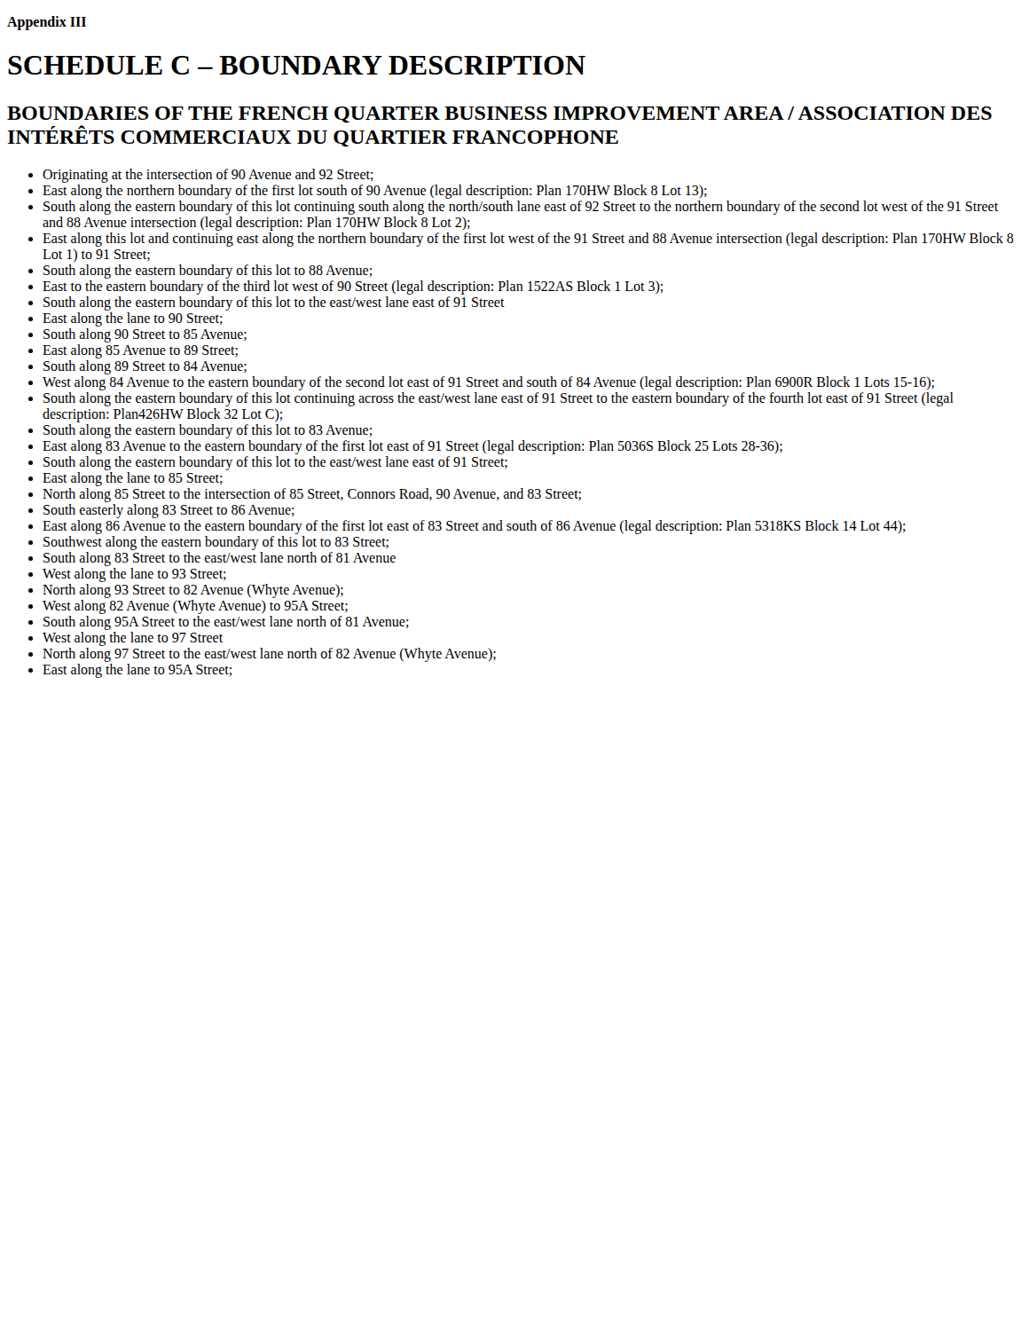Appendix III
SCHEDULE C – BOUNDARY DESCRIPTION
BOUNDARIES OF THE FRENCH QUARTER BUSINESS IMPROVEMENT AREA / ASSOCIATION DES INTÉRÊTS COMMERCIAUX DU QUARTIER FRANCOPHONE
Originating at the intersection of 90 Avenue and 92 Street;
East along the northern boundary of the first lot south of 90 Avenue (legal description: Plan 170HW Block 8 Lot 13);
South along the eastern boundary of this lot continuing south along the north/south lane east of 92 Street to the northern boundary of the second lot west of the 91 Street and 88 Avenue intersection (legal description: Plan 170HW Block 8 Lot 2);
East along this lot and continuing east along the northern boundary of the first lot west of the 91 Street and 88 Avenue intersection (legal description: Plan 170HW Block 8 Lot 1) to 91 Street;
South along the eastern boundary of this lot to 88 Avenue;
East to the eastern boundary of the third lot west of 90 Street (legal description: Plan 1522AS Block 1 Lot 3);
South along the eastern boundary of this lot to the east/west lane east of 91 Street
East along the lane to 90 Street;
South along 90 Street to 85 Avenue;
East along 85 Avenue to 89 Street;
South along 89 Street to 84 Avenue;
West along 84 Avenue to the eastern boundary of the second lot east of 91 Street and south of 84 Avenue (legal description: Plan 6900R Block 1 Lots 15-16);
South along the eastern boundary of this lot continuing across the east/west lane east of 91 Street to the eastern boundary of the fourth lot east of 91 Street (legal description: Plan426HW Block 32 Lot C);
South along the eastern boundary of this lot to 83 Avenue;
East along 83 Avenue to the eastern boundary of the first lot east of 91 Street (legal description: Plan 5036S Block 25 Lots 28-36);
South along the eastern boundary of this lot to the east/west lane east of 91 Street;
East along the lane to 85 Street;
North along 85 Street to the intersection of 85 Street, Connors Road, 90 Avenue, and 83 Street;
South easterly along 83 Street to 86 Avenue;
East along 86 Avenue to the eastern boundary of the first lot east of 83 Street and south of 86 Avenue (legal description: Plan 5318KS Block 14 Lot 44);
Southwest along the eastern boundary of this lot to 83 Street;
South along 83 Street to the east/west lane north of 81 Avenue
West along the lane to 93 Street;
North along 93 Street to 82 Avenue (Whyte Avenue);
West along 82 Avenue (Whyte Avenue) to 95A Street;
South along 95A Street to the east/west lane north of 81 Avenue;
West along the lane to 97 Street
North along 97 Street to the east/west lane north of 82 Avenue (Whyte Avenue);
East along the lane to 95A Street;